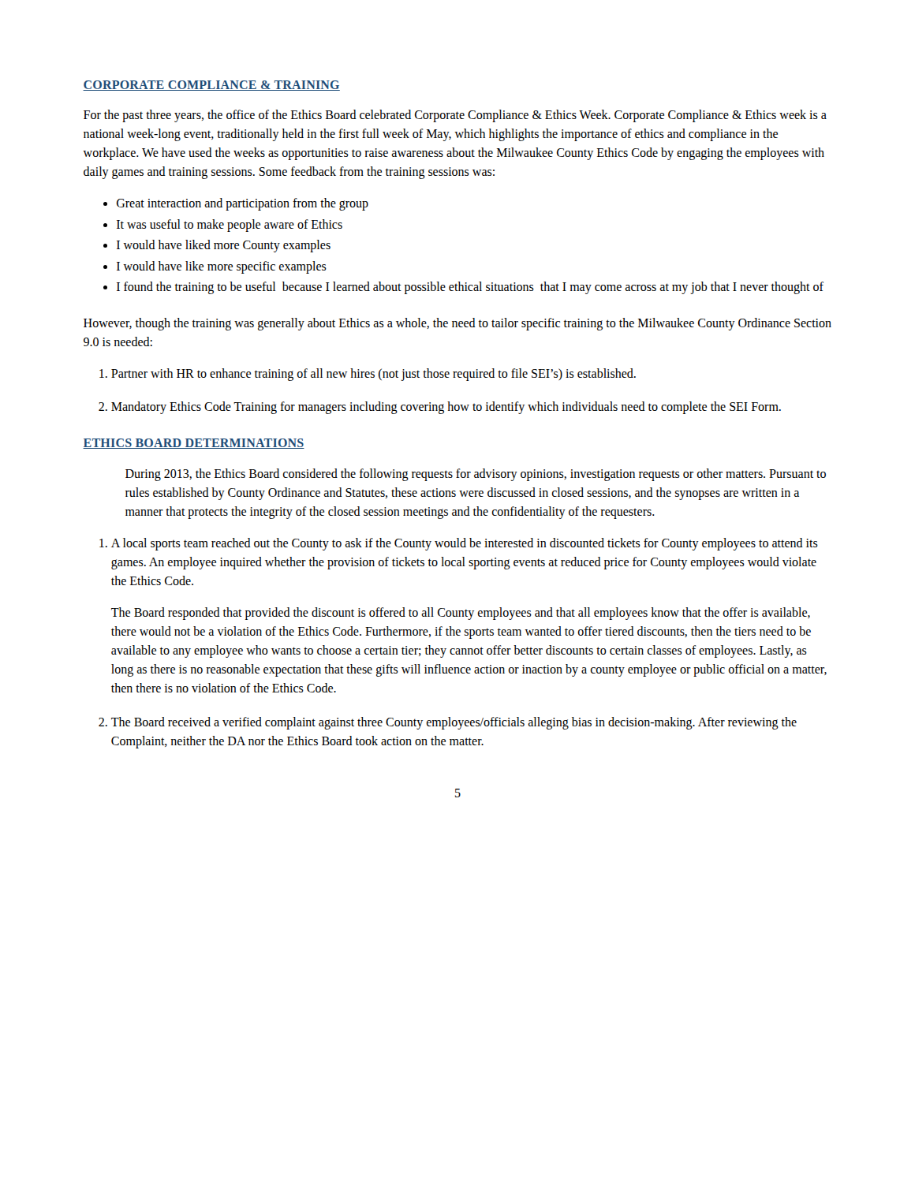CORPORATE COMPLIANCE & TRAINING
For the past three years, the office of the Ethics Board celebrated Corporate Compliance & Ethics Week. Corporate Compliance & Ethics week is a national week-long event, traditionally held in the first full week of May, which highlights the importance of ethics and compliance in the workplace. We have used the weeks as opportunities to raise awareness about the Milwaukee County Ethics Code by engaging the employees with daily games and training sessions. Some feedback from the training sessions was:
Great interaction and participation from the group
It was useful to make people aware of Ethics
I would have liked more County examples
I would have like more specific examples
I found the training to be useful because I learned about possible ethical situations that I may come across at my job that I never thought of
However, though the training was generally about Ethics as a whole, the need to tailor specific training to the Milwaukee County Ordinance Section 9.0 is needed:
Partner with HR to enhance training of all new hires (not just those required to file SEI’s) is established.
Mandatory Ethics Code Training for managers including covering how to identify which individuals need to complete the SEI Form.
ETHICS BOARD DETERMINATIONS
During 2013, the Ethics Board considered the following requests for advisory opinions, investigation requests or other matters. Pursuant to rules established by County Ordinance and Statutes, these actions were discussed in closed sessions, and the synopses are written in a manner that protects the integrity of the closed session meetings and the confidentiality of the requesters.
A local sports team reached out the County to ask if the County would be interested in discounted tickets for County employees to attend its games. An employee inquired whether the provision of tickets to local sporting events at reduced price for County employees would violate the Ethics Code.
The Board responded that provided the discount is offered to all County employees and that all employees know that the offer is available, there would not be a violation of the Ethics Code. Furthermore, if the sports team wanted to offer tiered discounts, then the tiers need to be available to any employee who wants to choose a certain tier; they cannot offer better discounts to certain classes of employees. Lastly, as long as there is no reasonable expectation that these gifts will influence action or inaction by a county employee or public official on a matter, then there is no violation of the Ethics Code.
The Board received a verified complaint against three County employees/officials alleging bias in decision-making. After reviewing the Complaint, neither the DA nor the Ethics Board took action on the matter.
5